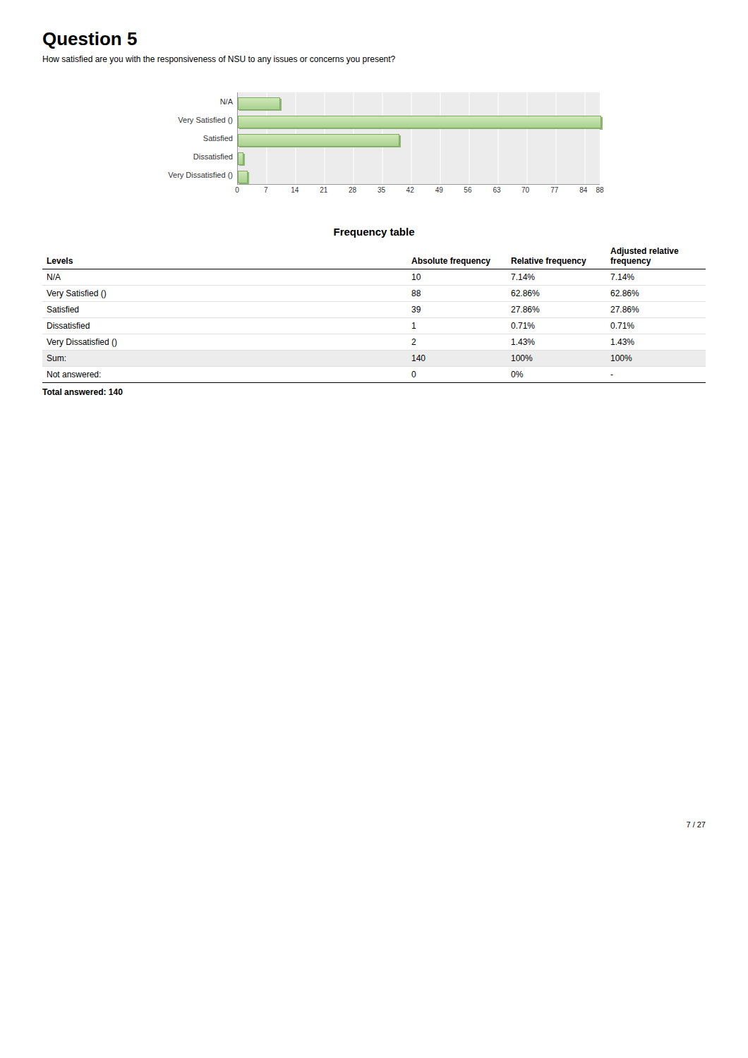Question 5
How satisfied are you with the responsiveness of NSU to any issues or concerns you present?
| N/A | |
| Very Satisfied () | |
| Satisfied | |
| Dissatisfied | |
| Very Dissatisfied () | |
0 7 14 21 28 35 42 49 56 63 70 77 84 88
Frequency table
| Levels | Absolute frequency | Relative frequency | Adjusted relative frequency |
| --- | --- | --- | --- |
| N/A | 10 | 7.14% | 7.14% |
| Very Satisfied () | 88 | 62.86% | 62.86% |
| Satisfied | 39 | 27.86% | 27.86% |
| Dissatisfied | 1 | 0.71% | 0.71% |
| Very Dissatisfied () | 2 | 1.43% | 1.43% |
| Sum: | 140 | 100% | 100% |
| Not answered: | 0 | 0% | - |
Total answered: 140
7 / 27